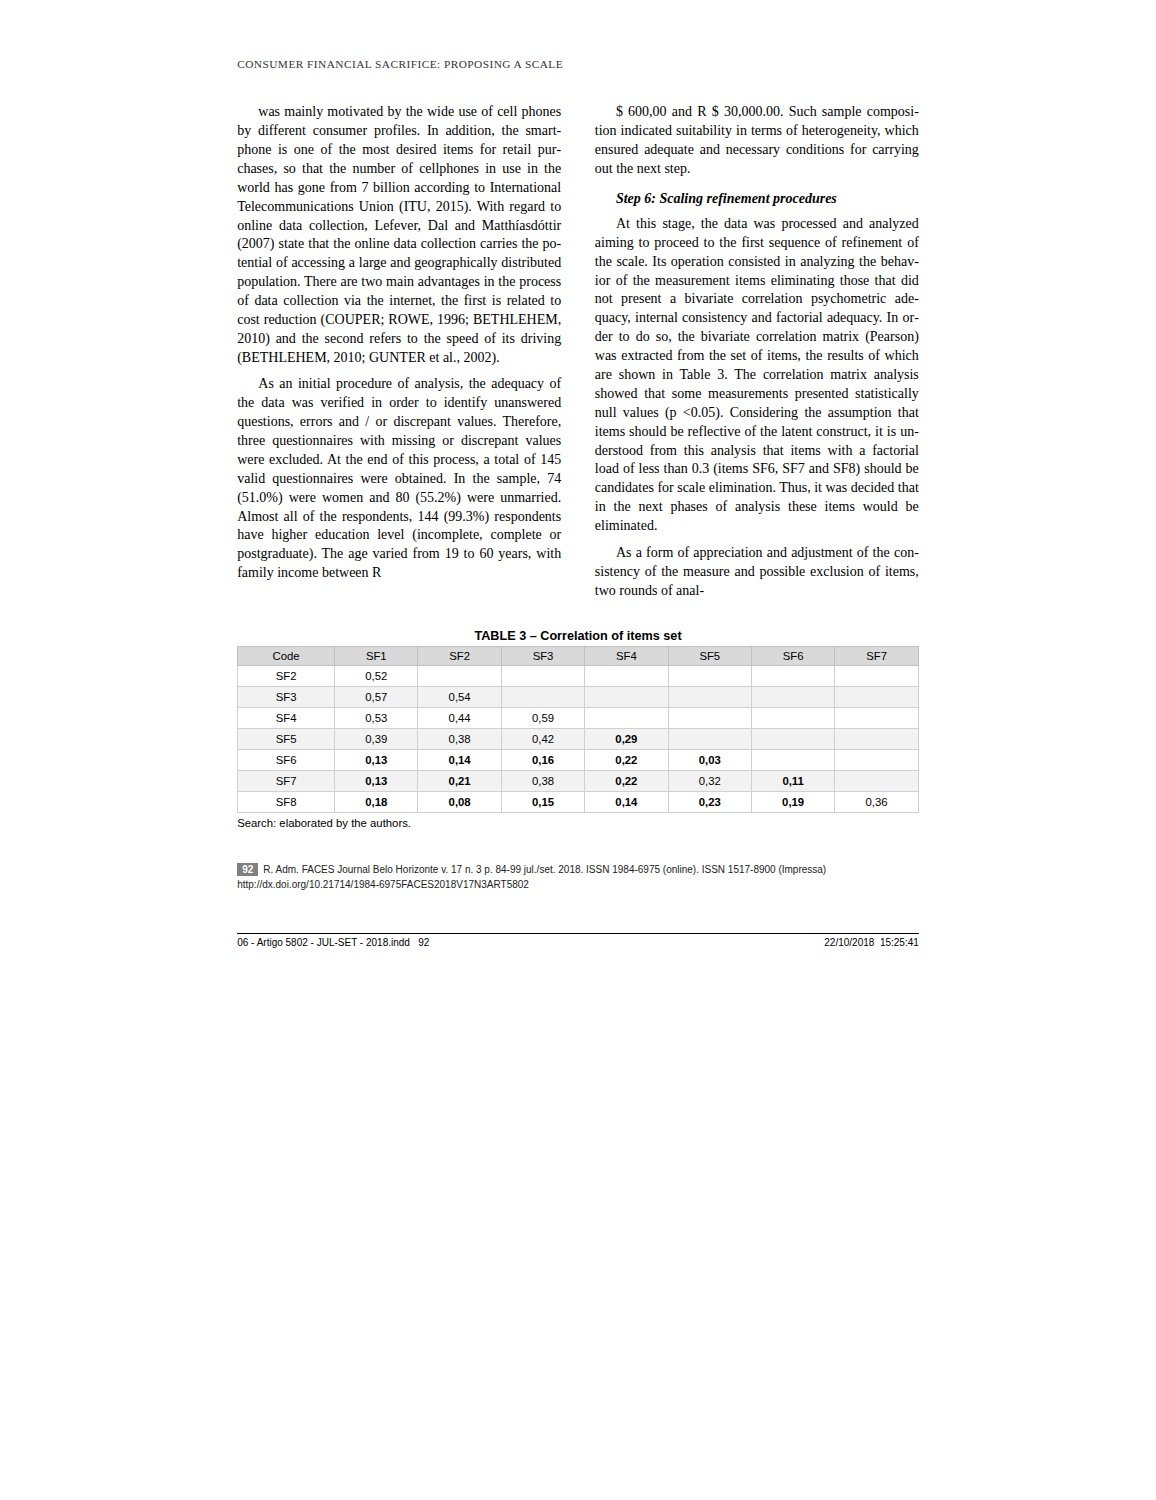Consumer Financial Sacrifice: Proposing a Scale
was mainly motivated by the wide use of cell phones by different consumer profiles. In addition, the smartphone is one of the most desired items for retail purchases, so that the number of cellphones in use in the world has gone from 7 billion according to International Telecommunications Union (ITU, 2015). With regard to online data collection, Lefever, Dal and Matthíasdóttir (2007) state that the online data collection carries the potential of accessing a large and geographically distributed population. There are two main advantages in the process of data collection via the internet, the first is related to cost reduction (COUPER; ROWE, 1996; BETHLEHEM, 2010) and the second refers to the speed of its driving (BETHLEHEM, 2010; GUNTER et al., 2002).
As an initial procedure of analysis, the adequacy of the data was verified in order to identify unanswered questions, errors and / or discrepant values. Therefore, three questionnaires with missing or discrepant values were excluded. At the end of this process, a total of 145 valid questionnaires were obtained. In the sample, 74 (51.0%) were women and 80 (55.2%) were unmarried. Almost all of the respondents, 144 (99.3%) respondents have higher education level (incomplete, complete or postgraduate). The age varied from 19 to 60 years, with family income between R
$ 600,00 and R $ 30,000.00. Such sample composition indicated suitability in terms of heterogeneity, which ensured adequate and necessary conditions for carrying out the next step.
Step 6: Scaling refinement procedures
At this stage, the data was processed and analyzed aiming to proceed to the first sequence of refinement of the scale. Its operation consisted in analyzing the behavior of the measurement items eliminating those that did not present a bivariate correlation psychometric adequacy, internal consistency and factorial adequacy. In order to do so, the bivariate correlation matrix (Pearson) was extracted from the set of items, the results of which are shown in Table 3. The correlation matrix analysis showed that some measurements presented statistically null values (p <0.05). Considering the assumption that items should be reflective of the latent construct, it is understood from this analysis that items with a factorial load of less than 0.3 (items SF6, SF7 and SF8) should be candidates for scale elimination. Thus, it was decided that in the next phases of analysis these items would be eliminated.
As a form of appreciation and adjustment of the consistency of the measure and possible exclusion of items, two rounds of anal-
TABLE 3 – Correlation of items set
| Code | SF1 | SF2 | SF3 | SF4 | SF5 | SF6 | SF7 |
| --- | --- | --- | --- | --- | --- | --- | --- |
| SF2 | 0,52 | | | | | | |
| SF3 | 0,57 | 0,54 | | | | | |
| SF4 | 0,53 | 0,44 | 0,59 | | | | |
| SF5 | 0,39 | 0,38 | 0,42 | 0,29 | | | |
| SF6 | 0,13 | 0,14 | 0,16 | 0,22 | 0,03 | | |
| SF7 | 0,13 | 0,21 | 0,38 | 0,22 | 0,32 | 0,11 | |
| SF8 | 0,18 | 0,08 | 0,15 | 0,14 | 0,23 | 0,19 | 0,36 |
Search: elaborated by the authors.
92 R. Adm. FACES Journal Belo Horizonte v. 17 n. 3 p. 84-99 jul./set. 2018. ISSN 1984-6975 (online). ISSN 1517-8900 (Impressa) http://dx.doi.org/10.21714/1984-6975FACES2018V17N3ART5802
06 - Artigo 5802 - JUL-SET - 2018.indd 92 22/10/2018 15:25:41